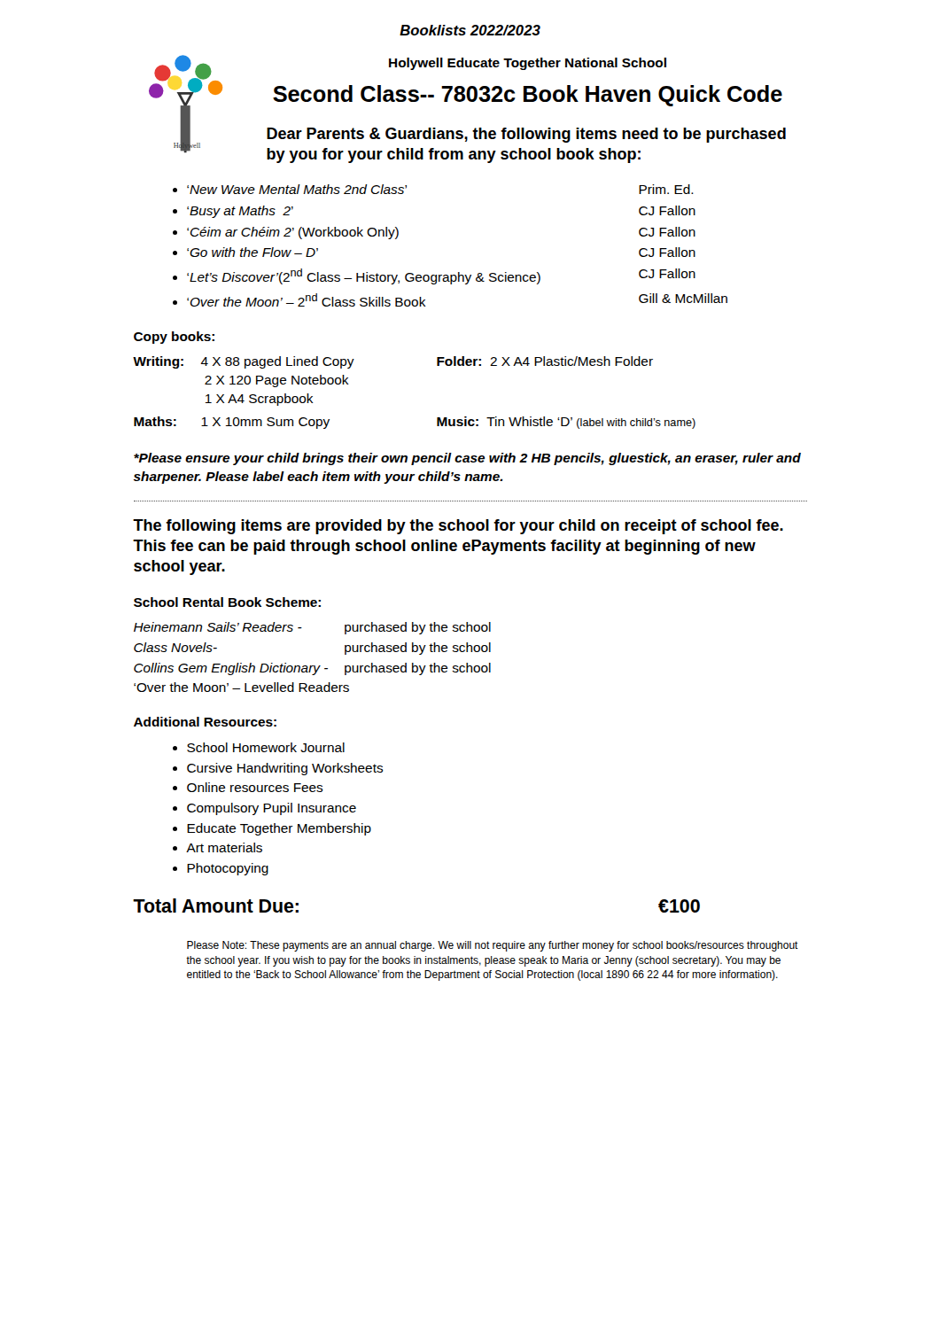Booklists 2022/2023
Holywell Educate Together National School
Second Class-- 78032c Book Haven Quick Code
Dear Parents & Guardians, the following items need to be purchased by you for your child from any school book shop:
‘New Wave Mental Maths 2nd Class’ Prim. Ed.
‘Busy at Maths 2’ CJ Fallon
‘Céim ar Chéim 2’ (Workbook Only) CJ Fallon
‘Go with the Flow – D’ CJ Fallon
‘Let’s Discover’(2nd Class – History, Geography & Science) CJ Fallon
‘Over the Moon’ – 2nd Class Skills Book Gill & McMillan
Copy books:
| Writing: | 4 X 88 paged Lined Copy 2 X 120 Page Notebook 1 X A4 Scrapbook | Folder: 2 X A4 Plastic/Mesh Folder |
| Maths: | 1 X 10mm Sum Copy | Music: Tin Whistle ‘D’ (label with child’s name) |
*Please ensure your child brings their own pencil case with 2 HB pencils, gluestick, an eraser, ruler and sharpener. Please label each item with your child’s name.
The following items are provided by the school for your child on receipt of school fee. This fee can be paid through school online ePayments facility at beginning of new school year.
School Rental Book Scheme:
| Heinemann Sails’ Readers - | purchased by the school |
| Class Novels- | purchased by the school |
| Collins Gem English Dictionary - | purchased by the school |
| ‘Over the Moon’ – Levelled Readers |
Additional Resources:
School Homework Journal
Cursive Handwriting Worksheets
Online resources Fees
Compulsory Pupil Insurance
Educate Together Membership
Art materials
Photocopying
Total Amount Due: €100
Please Note: These payments are an annual charge. We will not require any further money for school books/resources throughout the school year. If you wish to pay for the books in instalments, please speak to Maria or Jenny (school secretary). You may be entitled to the ‘Back to School Allowance’ from the Department of Social Protection (local 1890 66 22 44 for more information).